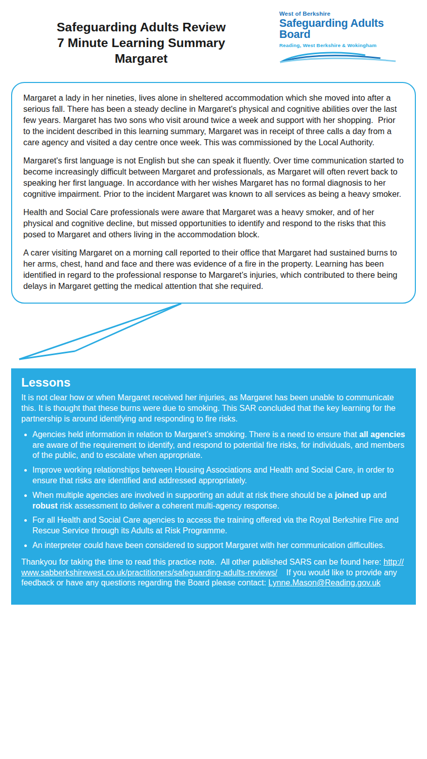Safeguarding Adults Review
7 Minute Learning Summary
Margaret
West of Berkshire
Safeguarding Adults Board
Reading, West Berkshire & Wokingham
Margaret a lady in her nineties, lives alone in sheltered accommodation which she moved into after a serious fall. There has been a steady decline in Margaret's physical and cognitive abilities over the last few years. Margaret has two sons who visit around twice a week and support with her shopping. Prior to the incident described in this learning summary, Margaret was in receipt of three calls a day from a care agency and visited a day centre once week. This was commissioned by the Local Authority.
Margaret's first language is not English but she can speak it fluently. Over time communication started to become increasingly difficult between Margaret and professionals, as Margaret will often revert back to speaking her first language. In accordance with her wishes Margaret has no formal diagnosis to her cognitive impairment. Prior to the incident Margaret was known to all services as being a heavy smoker.
Health and Social Care professionals were aware that Margaret was a heavy smoker, and of her physical and cognitive decline, but missed opportunities to identify and respond to the risks that this posed to Margaret and others living in the accommodation block.
A carer visiting Margaret on a morning call reported to their office that Margaret had sustained burns to her arms, chest, hand and face and there was evidence of a fire in the property. Learning has been identified in regard to the professional response to Margaret's injuries, which contributed to there being delays in Margaret getting the medical attention that she required.
Lessons
It is not clear how or when Margaret received her injuries, as Margaret has been unable to communicate this. It is thought that these burns were due to smoking. This SAR concluded that the key learning for the partnership is around identifying and responding to fire risks.
Agencies held information in relation to Margaret’s smoking. There is a need to ensure that all agencies are aware of the requirement to identify, and respond to potential fire risks, for individuals, and members of the public, and to escalate when appropriate.
Improve working relationships between Housing Associations and Health and Social Care, in order to ensure that risks are identified and addressed appropriately.
When multiple agencies are involved in supporting an adult at risk there should be a joined up and robust risk assessment to deliver a coherent multi-agency response.
For all Health and Social Care agencies to access the training offered via the Royal Berkshire Fire and Rescue Service through its Adults at Risk Programme.
An interpreter could have been considered to support Margaret with her communication difficulties.
Thankyou for taking the time to read this practice note. All other published SARS can be found here: http://www.sabberkshirewest.co.uk/practitioners/safeguarding-adults-reviews/ If you would like to provide any feedback or have any questions regarding the Board please contact: Lynne.Mason@Reading.gov.uk